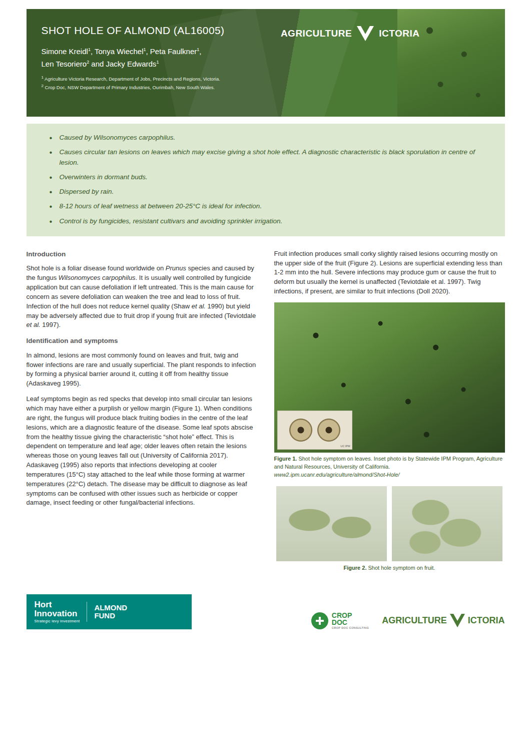AGRICULTURE ICTORIA
SHOT HOLE OF ALMOND (AL16005)
Simone Kreidl1, Tonya Wiechel1, Peta Faulkner1,
Len Tesoriero2 and Jacky Edwards1
1 Agriculture Victoria Research, Department of Jobs, Precincts and Regions, Victoria.
2 Crop Doc, NSW Department of Primary Industries, Ourimbah, New South Wales.
Caused by Wilsonomyces carpophilus.
Causes circular tan lesions on leaves which may excise giving a shot hole effect. A diagnostic characteristic is black sporulation in centre of lesion.
Overwinters in dormant buds.
Dispersed by rain.
8-12 hours of leaf wetness at between 20-25°C is ideal for infection.
Control is by fungicides, resistant cultivars and avoiding sprinkler irrigation.
Introduction
Shot hole is a foliar disease found worldwide on Prunus species and caused by the fungus Wilsonomyces carpophilus. It is usually well controlled by fungicide application but can cause defoliation if left untreated. This is the main cause for concern as severe defoliation can weaken the tree and lead to loss of fruit. Infection of the hull does not reduce kernel quality (Shaw et al. 1990) but yield may be adversely affected due to fruit drop if young fruit are infected (Teviotdale et al. 1997).
Identification and symptoms
In almond, lesions are most commonly found on leaves and fruit, twig and flower infections are rare and usually superficial. The plant responds to infection by forming a physical barrier around it, cutting it off from healthy tissue (Adaskaveg 1995).
Leaf symptoms begin as red specks that develop into small circular tan lesions which may have either a purplish or yellow margin (Figure 1). When conditions are right, the fungus will produce black fruiting bodies in the centre of the leaf lesions, which are a diagnostic feature of the disease. Some leaf spots abscise from the healthy tissue giving the characteristic “shot hole” effect. This is dependent on temperature and leaf age; older leaves often retain the lesions whereas those on young leaves fall out (University of California 2017). Adaskaveg (1995) also reports that infections developing at cooler temperatures (15°C) stay attached to the leaf while those forming at warmer temperatures (22°C) detach. The disease may be difficult to diagnose as leaf symptoms can be confused with other issues such as herbicide or copper damage, insect feeding or other fungal/bacterial infections.
Fruit infection produces small corky slightly raised lesions occurring mostly on the upper side of the fruit (Figure 2). Lesions are superficial extending less than 1-2 mm into the hull. Severe infections may produce gum or cause the fruit to deform but usually the kernel is unaffected (Teviotdale et al. 1997). Twig infections, if present, are similar to fruit infections (Doll 2020).
UC IPM
Figure 1. Shot hole symptom on leaves. Inset photo is by Statewide IPM Program, Agriculture and Natural Resources, University of California.
www2.ipm.ucanr.edu/agriculture/almond/Shot-Hole/
Figure 2. Shot hole symptom on fruit.
Hort
InnovationStrategic levy investment
ALMOND
FUND
CROP
DOCCROP DOC CONSULTING
AGRICULTURE ICTORIA